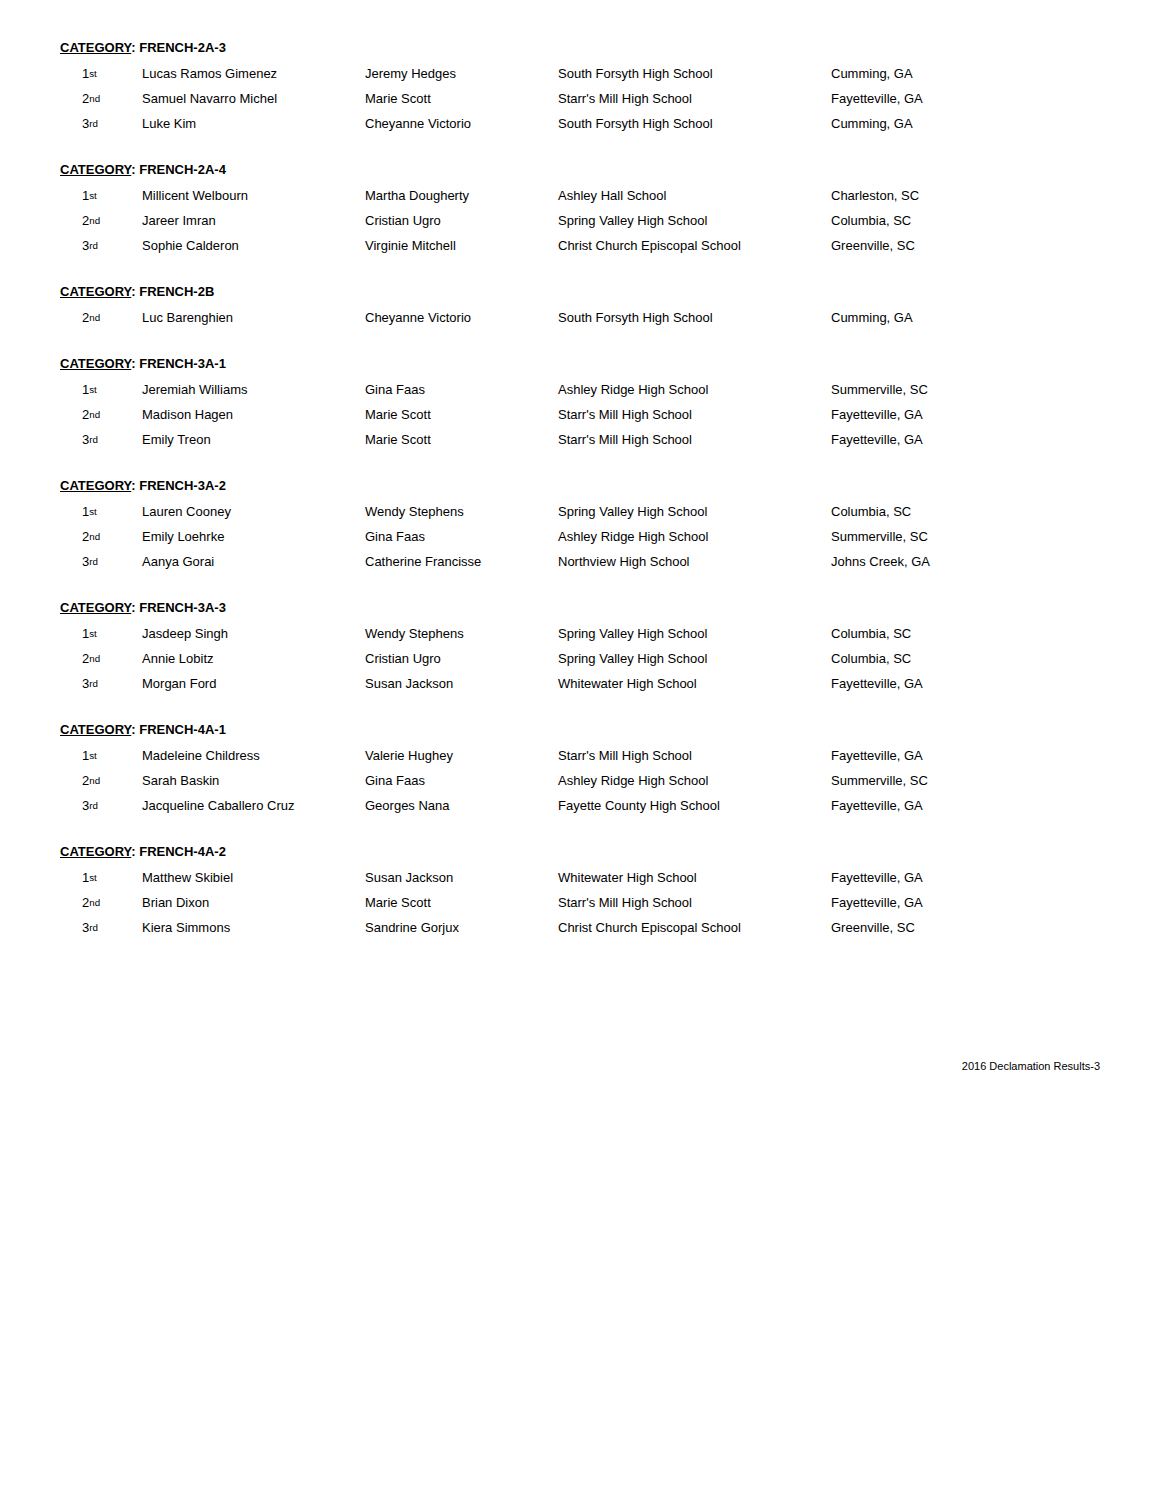CATEGORY: FRENCH-2A-3
| 1 st | Lucas Ramos Gimenez | Jeremy Hedges | South Forsyth High School | Cumming, GA |
| 2 nd | Samuel Navarro Michel | Marie Scott | Starr's Mill High School | Fayetteville, GA |
| 3 rd | Luke Kim | Cheyanne Victorio | South Forsyth High School | Cumming, GA |
CATEGORY: FRENCH-2A-4
| 1 st | Millicent Welbourn | Martha Dougherty | Ashley Hall School | Charleston, SC |
| 2 nd | Jareer Imran | Cristian Ugro | Spring Valley High School | Columbia, SC |
| 3 rd | Sophie Calderon | Virginie Mitchell | Christ Church Episcopal School | Greenville, SC |
CATEGORY: FRENCH-2B
| 2 nd | Luc Barenghien | Cheyanne Victorio | South Forsyth High School | Cumming, GA |
CATEGORY: FRENCH-3A-1
| 1 st | Jeremiah Williams | Gina Faas | Ashley Ridge High School | Summerville, SC |
| 2 nd | Madison Hagen | Marie Scott | Starr's Mill High School | Fayetteville, GA |
| 3 rd | Emily Treon | Marie Scott | Starr's Mill High School | Fayetteville, GA |
CATEGORY: FRENCH-3A-2
| 1 st | Lauren Cooney | Wendy Stephens | Spring Valley High School | Columbia, SC |
| 2 nd | Emily Loehrke | Gina Faas | Ashley Ridge High School | Summerville, SC |
| 3 rd | Aanya Gorai | Catherine Francisse | Northview High School | Johns Creek, GA |
CATEGORY: FRENCH-3A-3
| 1 st | Jasdeep Singh | Wendy Stephens | Spring Valley High School | Columbia, SC |
| 2 nd | Annie Lobitz | Cristian Ugro | Spring Valley High School | Columbia, SC |
| 3 rd | Morgan Ford | Susan Jackson | Whitewater High School | Fayetteville, GA |
CATEGORY: FRENCH-4A-1
| 1 st | Madeleine Childress | Valerie Hughey | Starr's Mill High School | Fayetteville, GA |
| 2 nd | Sarah Baskin | Gina Faas | Ashley Ridge High School | Summerville, SC |
| 3 rd | Jacqueline Caballero Cruz | Georges Nana | Fayette County High School | Fayetteville, GA |
CATEGORY: FRENCH-4A-2
| 1 st | Matthew Skibiel | Susan Jackson | Whitewater High School | Fayetteville, GA |
| 2 nd | Brian Dixon | Marie Scott | Starr's Mill High School | Fayetteville, GA |
| 3 rd | Kiera Simmons | Sandrine Gorjux | Christ Church Episcopal School | Greenville, SC |
2016 Declamation Results-3